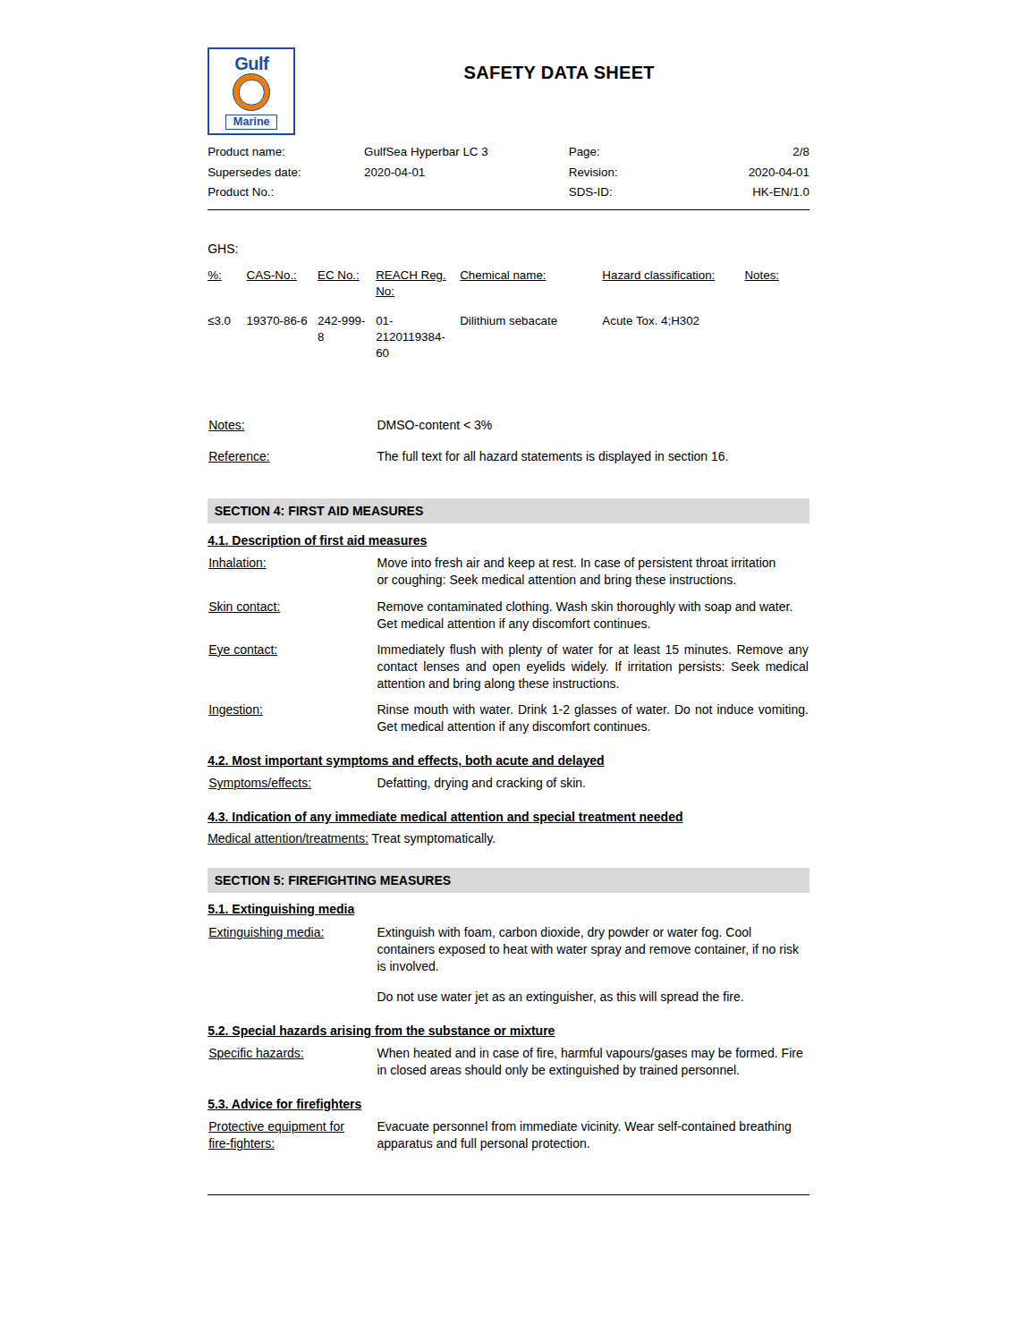Gulf
Marine
SAFETY DATA SHEET
| Product name: | GulfSea Hyperbar LC 3 | Page: | 2/8 |
| Supersedes date: | 2020-04-01 | Revision: | 2020-04-01 |
| Product No.: | | SDS-ID: | HK-EN/1.0 |
GHS:
| %: | CAS-No.: | EC No.: | REACH Reg. No: | Chemical name: | Hazard classification: | Notes: |
| --- | --- | --- | --- | --- | --- | --- |
| ≤3.0 | 19370-86-6 | 242-999-8 | 01-2120119384-60 | Dilithium sebacate | Acute Tox. 4;H302 | |
| Notes: | DMSO-content < 3% |
| Reference: | The full text for all hazard statements is displayed in section 16. |
SECTION 4: FIRST AID MEASURES
4.1. Description of first aid measures
| Inhalation: | Move into fresh air and keep at rest. In case of persistent throat irritation or coughing: Seek medical attention and bring these instructions. |
| Skin contact: | Remove contaminated clothing. Wash skin thoroughly with soap and water. Get medical attention if any discomfort continues. |
| Eye contact: | Immediately flush with plenty of water for at least 15 minutes. Remove any contact lenses and open eyelids widely. If irritation persists: Seek medical attention and bring along these instructions. |
| Ingestion: | Rinse mouth with water. Drink 1-2 glasses of water. Do not induce vomiting. Get medical attention if any discomfort continues. |
4.2. Most important symptoms and effects, both acute and delayed
| Symptoms/effects: | Defatting, drying and cracking of skin. |
4.3. Indication of any immediate medical attention and special treatment needed
Medical attention/treatments: Treat symptomatically.
SECTION 5: FIREFIGHTING MEASURES
5.1. Extinguishing media
| Extinguishing media: | Extinguish with foam, carbon dioxide, dry powder or water fog. Cool containers exposed to heat with water spray and remove container, if no risk is involved. Do not use water jet as an extinguisher, as this will spread the fire. |
5.2. Special hazards arising from the substance or mixture
| Specific hazards: | When heated and in case of fire, harmful vapours/gases may be formed. Fire in closed areas should only be extinguished by trained personnel. |
5.3. Advice for firefighters
| Protective equipment for fire-fighters: | Evacuate personnel from immediate vicinity. Wear self-contained breathing apparatus and full personal protection. |